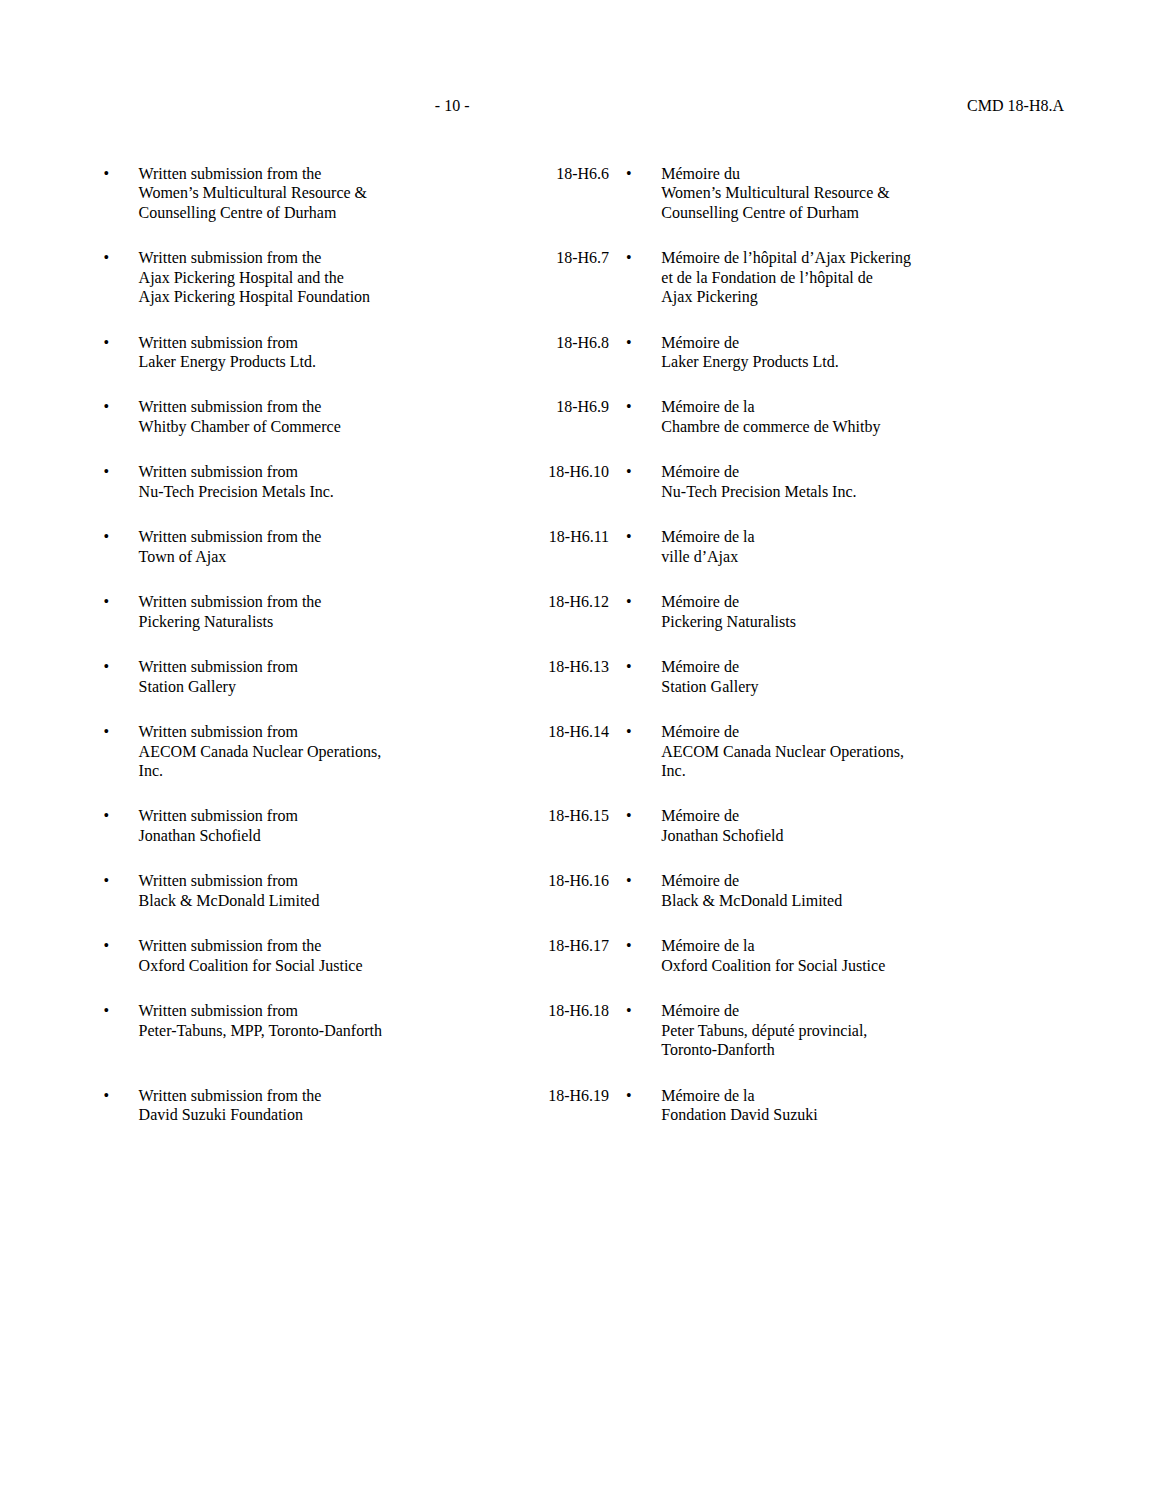- 10 - CMD 18-H8.A
| • Written submission from the Women’s Multicultural Resource & Counselling Centre of Durham | 18-H6.6 | • Mémoire du Women’s Multicultural Resource & Counselling Centre of Durham |
| • Written submission from the Ajax Pickering Hospital and the Ajax Pickering Hospital Foundation | 18-H6.7 | • Mémoire de l’hôpital d’Ajax Pickering et de la Fondation de l’hôpital de Ajax Pickering |
| • Written submission from Laker Energy Products Ltd. | 18-H6.8 | • Mémoire de Laker Energy Products Ltd. |
| • Written submission from the Whitby Chamber of Commerce | 18-H6.9 | • Mémoire de la Chambre de commerce de Whitby |
| • Written submission from Nu-Tech Precision Metals Inc. | 18-H6.10 | • Mémoire de Nu-Tech Precision Metals Inc. |
| • Written submission from the Town of Ajax | 18-H6.11 | • Mémoire de la ville d’Ajax |
| • Written submission from the Pickering Naturalists | 18-H6.12 | • Mémoire de Pickering Naturalists |
| • Written submission from Station Gallery | 18-H6.13 | • Mémoire de Station Gallery |
| • Written submission from AECOM Canada Nuclear Operations, Inc. | 18-H6.14 | • Mémoire de AECOM Canada Nuclear Operations, Inc. |
| • Written submission from Jonathan Schofield | 18-H6.15 | • Mémoire de Jonathan Schofield |
| • Written submission from Black & McDonald Limited | 18-H6.16 | • Mémoire de Black & McDonald Limited |
| • Written submission from the Oxford Coalition for Social Justice | 18-H6.17 | • Mémoire de la Oxford Coalition for Social Justice |
| • Written submission from Peter-Tabuns, MPP, Toronto-Danforth | 18-H6.18 | • Mémoire de Peter Tabuns, député provincial, Toronto-Danforth |
| • Written submission from the David Suzuki Foundation | 18-H6.19 | • Mémoire de la Fondation David Suzuki |